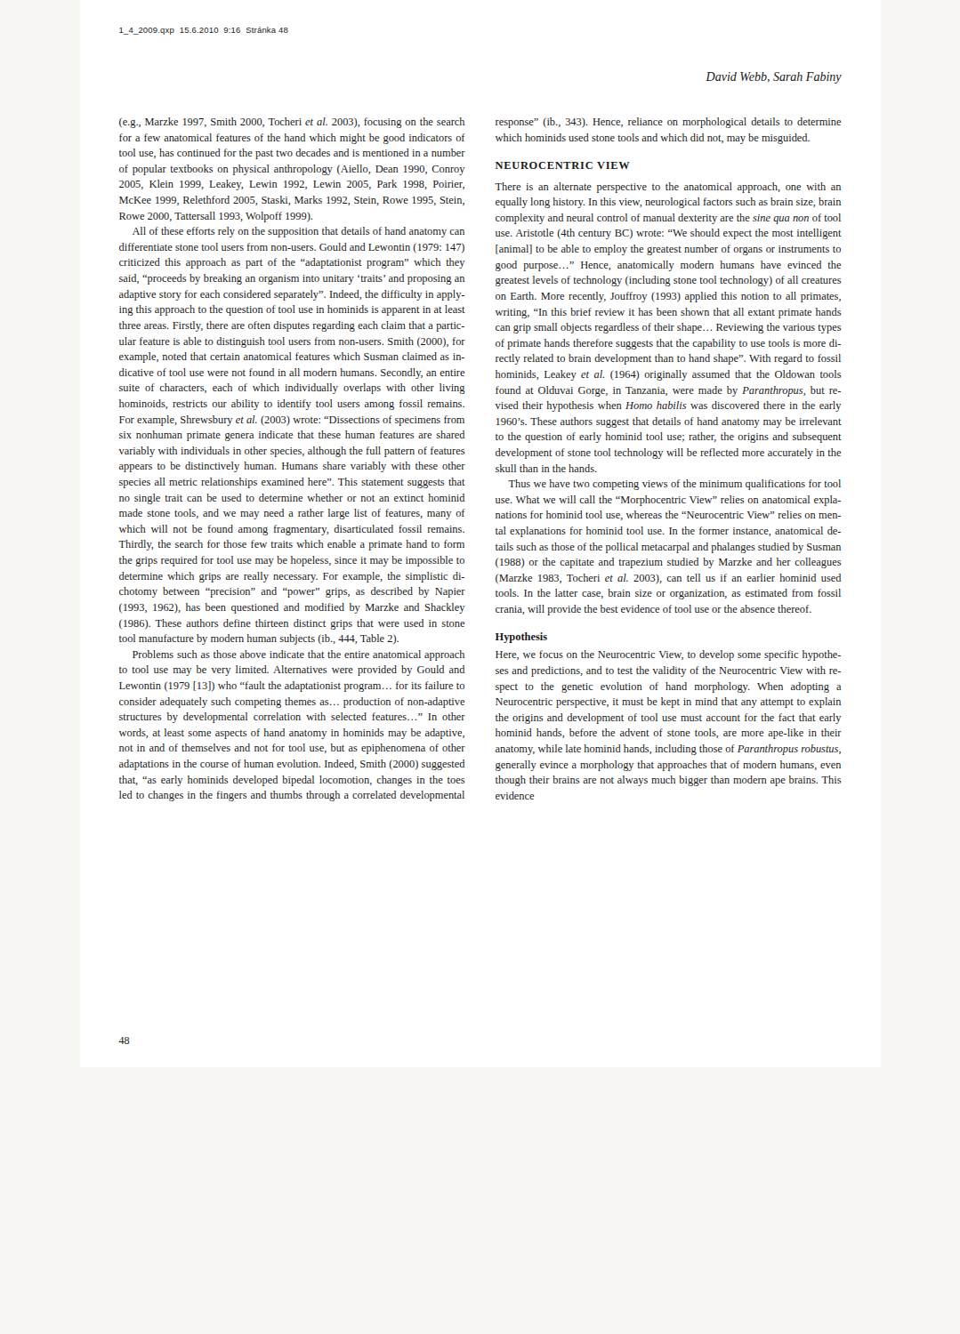1_4_2009.qxp 15.6.2010 9:16 Stránka 48
David Webb, Sarah Fabiny
(e.g., Marzke 1997, Smith 2000, Tocheri et al. 2003), focusing on the search for a few anatomical features of the hand which might be good indicators of tool use, has continued for the past two decades and is mentioned in a number of popular textbooks on physical anthropology (Aiello, Dean 1990, Conroy 2005, Klein 1999, Leakey, Lewin 1992, Lewin 2005, Park 1998, Poirier, McKee 1999, Relethford 2005, Staski, Marks 1992, Stein, Rowe 1995, Stein, Rowe 2000, Tattersall 1993, Wolpoff 1999).
All of these efforts rely on the supposition that details of hand anatomy can differentiate stone tool users from non-users. Gould and Lewontin (1979: 147) criticized this approach as part of the “adaptationist program” which they said, “proceeds by breaking an organism into unitary ‘traits’ and proposing an adaptive story for each considered separately”. Indeed, the difficulty in applying this approach to the question of tool use in hominids is apparent in at least three areas. Firstly, there are often disputes regarding each claim that a particular feature is able to distinguish tool users from non-users. Smith (2000), for example, noted that certain anatomical features which Susman claimed as indicative of tool use were not found in all modern humans. Secondly, an entire suite of characters, each of which individually overlaps with other living hominoids, restricts our ability to identify tool users among fossil remains. For example, Shrewsbury et al. (2003) wrote: “Dissections of specimens from six nonhuman primate genera indicate that these human features are shared variably with individuals in other species, although the full pattern of features appears to be distinctively human. Humans share variably with these other species all metric relationships examined here”. This statement suggests that no single trait can be used to determine whether or not an extinct hominid made stone tools, and we may need a rather large list of features, many of which will not be found among fragmentary, disarticulated fossil remains. Thirdly, the search for those few traits which enable a primate hand to form the grips required for tool use may be hopeless, since it may be impossible to determine which grips are really necessary. For example, the simplistic dichotomy between “precision” and “power” grips, as described by Napier (1993, 1962), has been questioned and modified by Marzke and Shackley (1986). These authors define thirteen distinct grips that were used in stone tool manufacture by modern human subjects (ib., 444, Table 2).
Problems such as those above indicate that the entire anatomical approach to tool use may be very limited. Alternatives were provided by Gould and Lewontin (1979 [13]) who “fault the adaptationist program… for its failure to consider adequately such competing themes as… production of non-adaptive structures by developmental correlation with selected features…” In other words, at least some aspects of hand anatomy in hominids may be adaptive, not in and of themselves and not for tool use, but as epiphenomena of other adaptations in the course of human evolution. Indeed, Smith (2000) suggested that, “as early hominids developed bipedal locomotion, changes in the toes led to changes in the fingers and thumbs through a correlated developmental response” (ib., 343). Hence, reliance on morphological details to determine which hominids used stone tools and which did not, may be misguided.
Neurocentric View
There is an alternate perspective to the anatomical approach, one with an equally long history. In this view, neurological factors such as brain size, brain complexity and neural control of manual dexterity are the sine qua non of tool use. Aristotle (4th century BC) wrote: “We should expect the most intelligent [animal] to be able to employ the greatest number of organs or instruments to good purpose…” Hence, anatomically modern humans have evinced the greatest levels of technology (including stone tool technology) of all creatures on Earth. More recently, Jouffroy (1993) applied this notion to all primates, writing, “In this brief review it has been shown that all extant primate hands can grip small objects regardless of their shape… Reviewing the various types of primate hands therefore suggests that the capability to use tools is more directly related to brain development than to hand shape”. With regard to fossil hominids, Leakey et al. (1964) originally assumed that the Oldowan tools found at Olduvai Gorge, in Tanzania, were made by Paranthropus, but revised their hypothesis when Homo habilis was discovered there in the early 1960’s. These authors suggest that details of hand anatomy may be irrelevant to the question of early hominid tool use; rather, the origins and subsequent development of stone tool technology will be reflected more accurately in the skull than in the hands.
Thus we have two competing views of the minimum qualifications for tool use. What we will call the “Morphocentric View” relies on anatomical explanations for hominid tool use, whereas the “Neurocentric View” relies on mental explanations for hominid tool use. In the former instance, anatomical details such as those of the pollical metacarpal and phalanges studied by Susman (1988) or the capitate and trapezium studied by Marzke and her colleagues (Marzke 1983, Tocheri et al. 2003), can tell us if an earlier hominid used tools. In the latter case, brain size or organization, as estimated from fossil crania, will provide the best evidence of tool use or the absence thereof.
Hypothesis
Here, we focus on the Neurocentric View, to develop some specific hypotheses and predictions, and to test the validity of the Neurocentric View with respect to the genetic evolution of hand morphology. When adopting a Neurocentric perspective, it must be kept in mind that any attempt to explain the origins and development of tool use must account for the fact that early hominid hands, before the advent of stone tools, are more ape-like in their anatomy, while late hominid hands, including those of Paranthropus robustus, generally evince a morphology that approaches that of modern humans, even though their brains are not always much bigger than modern ape brains. This evidence
48